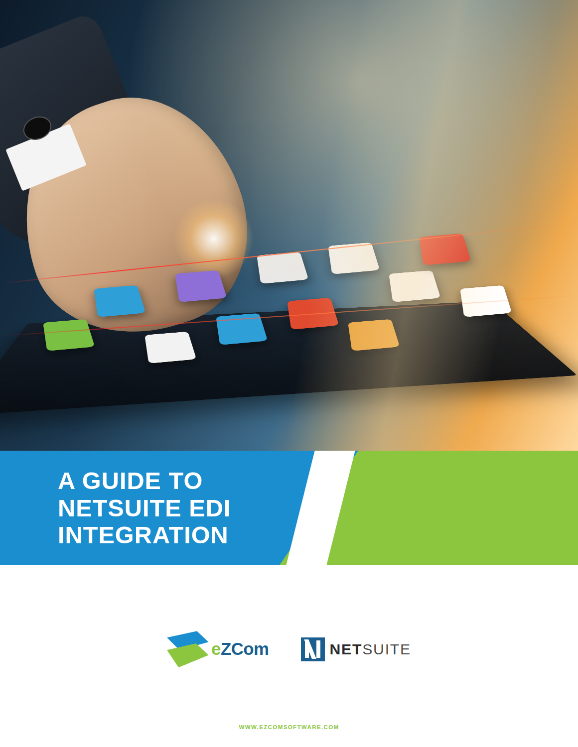A Guide to
NetSuite EDI
Integration
eZCom
NETSUITE
WWW.EZCOMSOFTWARE.COM